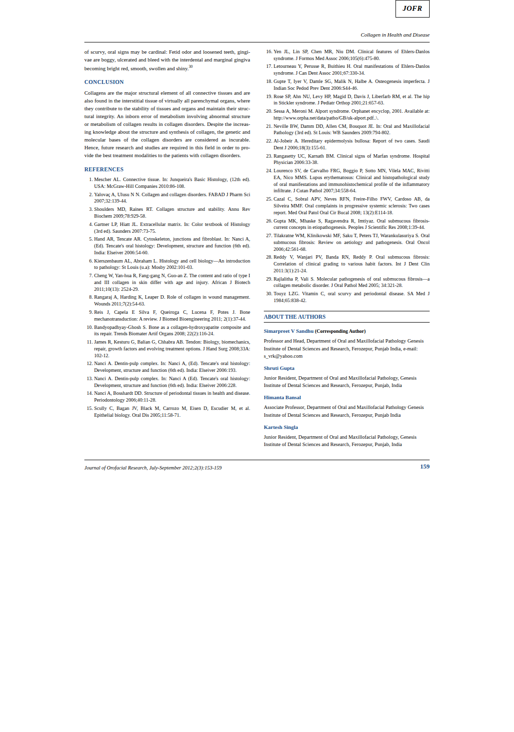JOFR
Collagen in Health and Disease
of scurvy, oral signs may be cardinal: Fetid odor and loosened teeth, gingivae are boggy, ulcerated and bleed with the interdental and marginal gingiva becoming bright red, smooth, swollen and shiny.30
CONCLUSION
Collagens are the major structural element of all connective tissues and are also found in the interstitial tissue of virtually all parenchymal organs, where they contribute to the stability of tissues and organs and maintain their structural integrity. An inborn error of metabolism involving abnormal structure or metabolism of collagen results in collagen disorders. Despite the increasing knowledge about the structure and synthesis of collagen, the genetic and molecular bases of the collagen disorders are considered as incurable. Hence, future research and studies are required in this field in order to provide the best treatment modalities to the patients with collagen disorders.
REFERENCES
Mescher AL. Connective tissue. In: Junqueira's Basic Histology, (12th ed). USA: McGraw-Hill Companies 2010:86-108.
Yalovaç A, Ulusu N N. Collagen and collagen disorders. FABAD J Pharm Sci 2007;32:139-44.
Shoulders MD, Raines RT. Collagen structure and stability. Annu Rev Biochem 2009;78:929-58.
Gartner LP, Hiatt JL. Extracellular matrix. In: Color textbook of Histology (3rd ed). Saunders 2007:73-75.
Hand AR, Tencate AR. Cytoskeleton, junctions and fibroblast. In: Nanci A, (Ed). Tencate's oral histology: Development, structure and function (6th ed). India: Elseiver 2006:54-60.
Kierszenbaum AL, Abraham L. Histology and cell biology—An introduction to pathology: St Louis (u.a): Mosby 2002:101-03.
Cheng W, Yan-hua R, Fang-gang N, Guo-an Z. The content and ratio of type I and III collagen in skin differ with age and injury. African J Biotech 2011;10(13): 2524-29.
Rangaraj A, Harding K, Leaper D. Role of collagen in wound management. Wounds 2011;7(2):54-63.
Reis J, Capela E Silva F, Queiroga C, Lucena F, Potes J. Bone mechanotransduction: A review. J Biomed Bioengineering 2011; 2(1):37-44.
Bandyopadhyay-Ghosh S. Bone as a collagen-hydroxyapatite composite and its repair. Trends Biomater Artif Organs 2008; 22(2):116-24.
James R, Kesturu G, Balian G, Chhabra AB. Tendon: Biology, biomechanics, repair, growth factors and evolving treatment options. J Hand Surg 2008;33A: 102-12.
Nanci A. Dentin-pulp complex. In: Nanci A, (Ed). Tencate's oral histology: Development, structure and function (6th ed). India: Elseiver 2006:193.
Nanci A. Dentin-pulp complex. In: Nanci A (Ed). Tencate's oral histology: Development, structure and function (6th ed). India: Elseiver 2006:228.
Nanci A, Bosshardt DD. Structure of periodontal tissues in health and disease. Periodontology 2006;40:11-28.
Scully C, Bagan JV, Black M, Carrozo M, Eisen D, Escudier M, et al. Epithelial biology. Oral Dis 2005;11:58-71.
Yen JL, Lin SP, Chen MR, Niu DM. Clinical features of Ehlers-Danlos syndrome. J Formos Med Assoc 2006;105(6):475-80.
Letourneau Y, Perusse R, Buithieu H. Oral manifestations of Ehlers-Danlos syndrome. J Can Dent Assoc 2001;67:330-34.
Gupte T, Iyer V, Damle SG, Malik N, Halbe A. Osteogenesis imperfecta. J Indian Soc Pedod Prev Dent 2006:S44-46.
Rose SP, Ahn NU, Levy HP, Magid D, Davis J, Liberfarb RM, et al. The hip in Stickler syndrome. J Pediatr Orthop 2001;21:657-63.
Sessa A, Meroni M. Alport syndrome. Orphanet encyclop, 2001. Available at: http://www.orpha.net/data/patho/GB/uk-alport.pdf..\.
Neville BW, Damm DD, Allen CM, Bouquot JE. In: Oral and Maxillofacial Pathology (3rd ed). St Louis: WB Saunders 2009:794-802.
Al-Jobeir A. Hereditary epidermolysis bullosa: Report of two cases. Saudi Dent J 2006;18(3):155-61.
Rangasetty UC, Karnath BM. Clinical signs of Marfan syndrome. Hospital Physician 2006:33-38.
Lourenco SV, de Carvalho FRG, Boggio P, Sotto MN, Vilela MAC, Rivitti EA, Nico MMS. Lupus erythematosus: Clinical and histopathological study of oral manifestations and immunohistochemical profile of the inflammatory infiltrate. J Cutan Pathol 2007;34:558-64.
Cazal C, Sobral APV, Neves RFN, Freire-Filho FWV, Cardoso AB, da Silveira MMF. Oral complaints in progressive systemic sclerosis: Two cases report. Med Oral Patol Oral Cir Bucal 2008; 13(2):E114-18.
Gupta MK, Mhaske S, Ragavendra R, Imtiyaz. Oral submucous fibrosis-current concepts in etiopathogenesis. Peoples J Scientific Res 2008;1:39-44.
Tilakratne WM, Klinikowski MF, Saku T, Peters TJ, Warankulasuriya S. Oral submucous fibrosis: Review on aetiology and pathogenesis. Oral Oncol 2006;42:561-68.
Reddy V, Wanjari PV, Banda RN, Reddy P. Oral submucous fibrosis: Correlation of clinical grading to various habit factors. Int J Dent Clin 2011:3(1):21-24.
Rajlalitha P, Vali S. Molecular pathogenesis of oral submucous fibrosis—a collagen metabolic disorder. J Oral Pathol Med 2005; 34:321-28.
Touyz LZG. Vitamin C, oral scurvy and periodontal disease. SA Med J 1984;65:838-42.
ABOUT THE AUTHORS
Simarpreet V Sandhu (Corresponding Author)
Professor and Head, Department of Oral and Maxillofacial Pathology Genesis Institute of Dental Sciences and Research, Ferozepur, Punjab India, e-mail: s_vrk@yahoo.com
Shruti Gupta
Junior Resident, Department of Oral and Maxillofacial Pathology, Genesis Institute of Dental Sciences and Research, Ferozepur, Punjab, India
Himanta Bansal
Associate Professor, Department of Oral and Maxillofacial Pathology Genesis Institute of Dental Sciences and Research, Ferozepur, Punjab India
Kartesh Singla
Junior Resident, Department of Oral and Maxillofacial Pathology, Genesis Institute of Dental Sciences and Research, Ferozepur, Punjab, India
Journal of Orofacial Research, July-September 2012;2(3):153-159
159